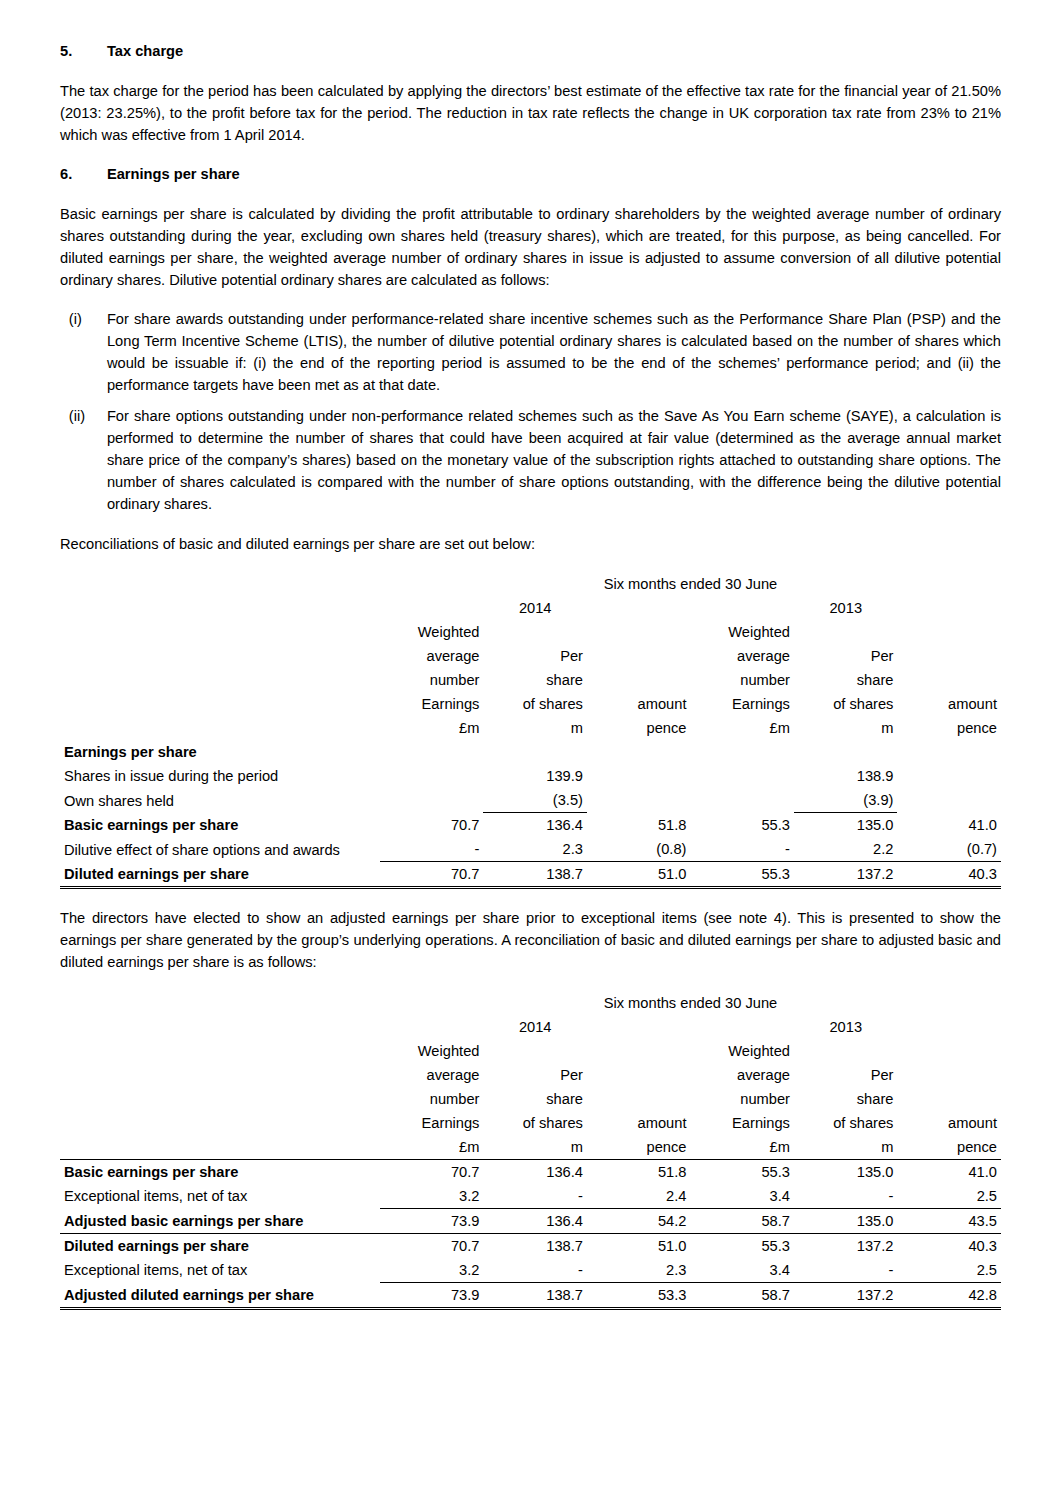5. Tax charge
The tax charge for the period has been calculated by applying the directors’ best estimate of the effective tax rate for the financial year of 21.50% (2013: 23.25%), to the profit before tax for the period. The reduction in tax rate reflects the change in UK corporation tax rate from 23% to 21% which was effective from 1 April 2014.
6. Earnings per share
Basic earnings per share is calculated by dividing the profit attributable to ordinary shareholders by the weighted average number of ordinary shares outstanding during the year, excluding own shares held (treasury shares), which are treated, for this purpose, as being cancelled. For diluted earnings per share, the weighted average number of ordinary shares in issue is adjusted to assume conversion of all dilutive potential ordinary shares. Dilutive potential ordinary shares are calculated as follows:
For share awards outstanding under performance-related share incentive schemes such as the Performance Share Plan (PSP) and the Long Term Incentive Scheme (LTIS), the number of dilutive potential ordinary shares is calculated based on the number of shares which would be issuable if: (i) the end of the reporting period is assumed to be the end of the schemes’ performance period; and (ii) the performance targets have been met as at that date.
For share options outstanding under non-performance related schemes such as the Save As You Earn scheme (SAYE), a calculation is performed to determine the number of shares that could have been acquired at fair value (determined as the average annual market share price of the company’s shares) based on the monetary value of the subscription rights attached to outstanding share options. The number of shares calculated is compared with the number of share options outstanding, with the difference being the dilutive potential ordinary shares.
Reconciliations of basic and diluted earnings per share are set out below:
| | Six months ended 30 June |
| --- | --- |
| | 2014 | 2013 |
| | Weighted | | | Weighted | | |
| | average | Per | | average | Per | |
| | number | share | | number | share | |
| | Earnings | of shares | amount | Earnings | of shares | amount |
| | £m | m | pence | £m | m | pence |
| Earnings per share | | | | | | |
| Shares in issue during the period | | 139.9 | | | 138.9 | |
| Own shares held | | (3.5) | | | (3.9) | |
| Basic earnings per share | 70.7 | 136.4 | 51.8 | 55.3 | 135.0 | 41.0 |
| Dilutive effect of share options and awards | - | 2.3 | (0.8) | - | 2.2 | (0.7) |
| Diluted earnings per share | 70.7 | 138.7 | 51.0 | 55.3 | 137.2 | 40.3 |
The directors have elected to show an adjusted earnings per share prior to exceptional items (see note 4). This is presented to show the earnings per share generated by the group’s underlying operations. A reconciliation of basic and diluted earnings per share to adjusted basic and diluted earnings per share is as follows:
| | Six months ended 30 June |
| --- | --- |
| | 2014 | 2013 |
| | Weighted | | | Weighted | | |
| | average | Per | | average | Per | |
| | number | share | | number | share | |
| | Earnings | of shares | amount | Earnings | of shares | amount |
| | £m | m | pence | £m | m | pence |
| Basic earnings per share | 70.7 | 136.4 | 51.8 | 55.3 | 135.0 | 41.0 |
| Exceptional items, net of tax | 3.2 | - | 2.4 | 3.4 | - | 2.5 |
| Adjusted basic earnings per share | 73.9 | 136.4 | 54.2 | 58.7 | 135.0 | 43.5 |
| Diluted earnings per share | 70.7 | 138.7 | 51.0 | 55.3 | 137.2 | 40.3 |
| Exceptional items, net of tax | 3.2 | - | 2.3 | 3.4 | - | 2.5 |
| Adjusted diluted earnings per share | 73.9 | 138.7 | 53.3 | 58.7 | 137.2 | 42.8 |